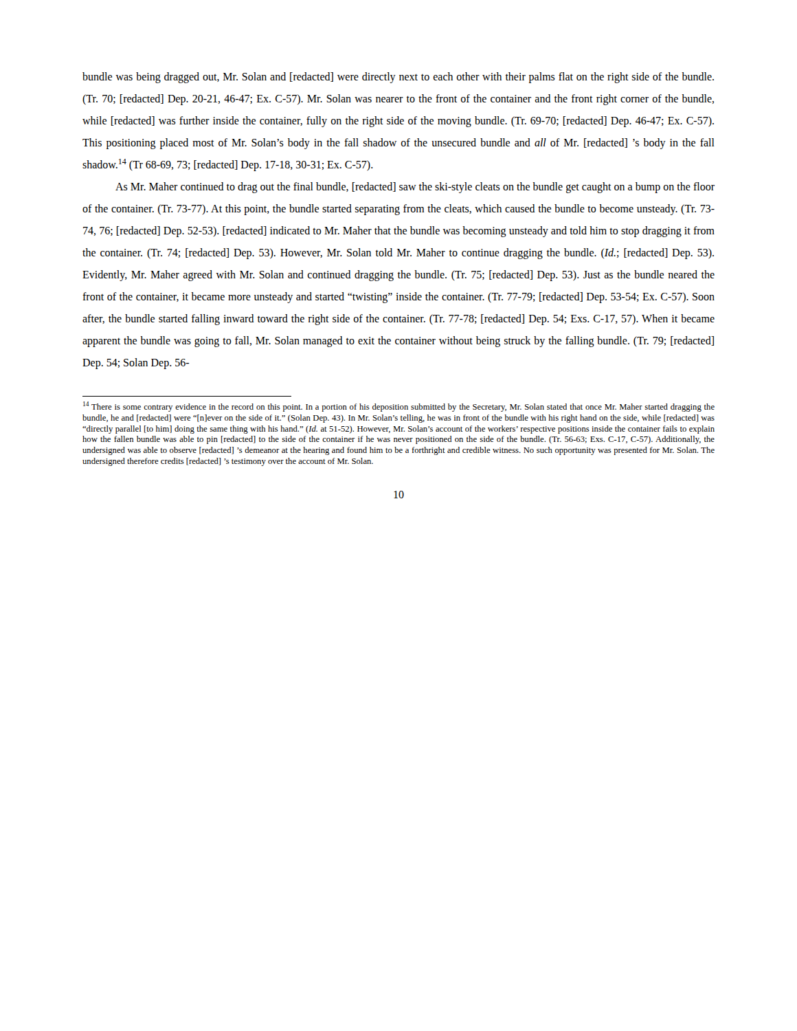bundle was being dragged out, Mr. Solan and [redacted] were directly next to each other with their palms flat on the right side of the bundle. (Tr. 70; [redacted] Dep. 20-21, 46-47; Ex. C-57). Mr. Solan was nearer to the front of the container and the front right corner of the bundle, while [redacted] was further inside the container, fully on the right side of the moving bundle. (Tr. 69-70; [redacted] Dep. 46-47; Ex. C-57). This positioning placed most of Mr. Solan’s body in the fall shadow of the unsecured bundle and all of Mr. [redacted] ’s body in the fall shadow.14 (Tr 68-69, 73; [redacted] Dep. 17-18, 30-31; Ex. C-57).
As Mr. Maher continued to drag out the final bundle, [redacted] saw the ski-style cleats on the bundle get caught on a bump on the floor of the container. (Tr. 73-77). At this point, the bundle started separating from the cleats, which caused the bundle to become unsteady. (Tr. 73-74, 76; [redacted] Dep. 52-53). [redacted] indicated to Mr. Maher that the bundle was becoming unsteady and told him to stop dragging it from the container. (Tr. 74; [redacted] Dep. 53). However, Mr. Solan told Mr. Maher to continue dragging the bundle. (Id.; [redacted] Dep. 53). Evidently, Mr. Maher agreed with Mr. Solan and continued dragging the bundle. (Tr. 75; [redacted] Dep. 53). Just as the bundle neared the front of the container, it became more unsteady and started “twisting” inside the container. (Tr. 77-79; [redacted] Dep. 53-54; Ex. C-57). Soon after, the bundle started falling inward toward the right side of the container. (Tr. 77-78; [redacted] Dep. 54; Exs. C-17, 57). When it became apparent the bundle was going to fall, Mr. Solan managed to exit the container without being struck by the falling bundle. (Tr. 79; [redacted] Dep. 54; Solan Dep. 56-
14 There is some contrary evidence in the record on this point. In a portion of his deposition submitted by the Secretary, Mr. Solan stated that once Mr. Maher started dragging the bundle, he and [redacted] were “[n]ever on the side of it.” (Solan Dep. 43). In Mr. Solan’s telling, he was in front of the bundle with his right hand on the side, while [redacted] was “directly parallel [to him] doing the same thing with his hand.” (Id. at 51-52). However, Mr. Solan’s account of the workers’ respective positions inside the container fails to explain how the fallen bundle was able to pin [redacted] to the side of the container if he was never positioned on the side of the bundle. (Tr. 56-63; Exs. C-17, C-57). Additionally, the undersigned was able to observe [redacted] ’s demeanor at the hearing and found him to be a forthright and credible witness. No such opportunity was presented for Mr. Solan. The undersigned therefore credits [redacted] ’s testimony over the account of Mr. Solan.
10